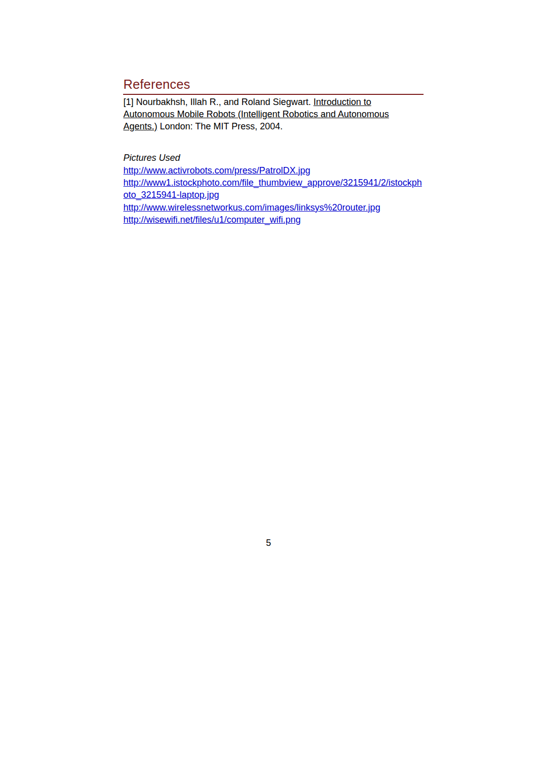References
[1] Nourbakhsh, Illah R., and Roland Siegwart. Introduction to Autonomous Mobile Robots (Intelligent Robotics and Autonomous Agents.) London: The MIT Press, 2004.
Pictures Used
http://www.activrobots.com/press/PatrolDX.jpg
http://www1.istockphoto.com/file_thumbview_approve/3215941/2/istockphoto_3215941-laptop.jpg
http://www.wirelessnetworkus.com/images/linksys%20router.jpg
http://wisewifi.net/files/u1/computer_wifi.png
5